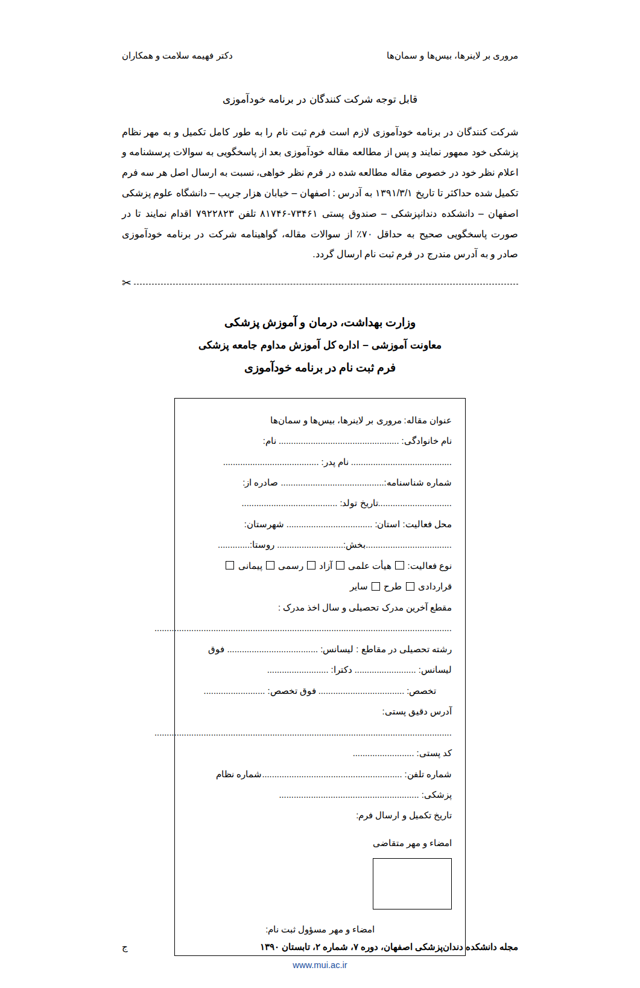مروری بر لاینرها، بیس‌ها و سمان‌ها
دکتر فهیمه سلامت و همکاران
قابل توجه شرکت کنندگان در برنامه خودآموزی
شرکت کنندگان در برنامه خودآموزی لازم است فرم ثبت نام را به طور کامل تکمیل و به مهر نظام پزشکی خود ممهور نمایند و پس از مطالعه مقاله خودآموزی بعد از پاسخگویی به سوالات پرسشنامه و اعلام نظر خود در خصوص مقاله مطالعه شده در فرم نظر خواهی، نسبت به ارسال اصل هر سه فرم تکمیل شده حداکثر تا تاریخ ۱۳۹۱/۳/۱ به آدرس : اصفهان – خیابان هزار جریب – دانشگاه علوم پزشکی اصفهان – دانشکده دندانپزشکی – صندوق پستی ۷۳۴۶۱-۸۱۷۴۶ تلفن ۷۹۲۲۸۲۳ اقدام نمایند تا در صورت پاسخگویی صحیح به حداقل ۷۰٪ از سوالات مقاله، گواهینامه شرکت در برنامه خودآموزی صادر و به آدرس مندرج در فرم ثبت نام ارسال گردد.
✂
وزارت بهداشت، درمان و آموزش پزشکی
معاونت آموزشی – اداره کل آموزش مداوم جامعه پزشکی
فرم ثبت نام در برنامه خودآموزی
عنوان مقاله: مروری بر لاینرها، بیس‌ها و سمان‌ها
نام خانوادگی: ................................................. نام: ......................................... نام پدر: .......................................
شماره شناسنامه:.......................................... صادره از: .............................. تاریخ تولد: .......................................
محل فعالیت: استان: ................................... شهرستان: ................................... بخش:........................... روستا:.............
نوع فعالیت: هیأت علمی آزاد رسمی پیمانی قراردادی طرح سایر
مقطع آخرین مدرک تحصیلی و سال اخذ مدرک : .........................................................................................................................
رشته تحصیلی در مقاطع : لیسانس: ..................................... فوق لیسانس: ......................... دکترا: .........................
تخصص: ................................... فوق تخصص: .........................
آدرس دقیق پستی: ......................................................................................................................... کد پستی: .........................
شماره تلفن: ......................................................... شماره نظام پزشکی: .........................................................
تاریخ تکمیل و ارسال فرم:
امضاء و مهر متقاضی
امضاء و مهر مسؤول ثبت نام:
مجله دانشکده دندان‌پزشکی اصفهان، دوره ۷، شماره ۲، تابستان ۱۳۹۰
ج
www.mui.ac.ir